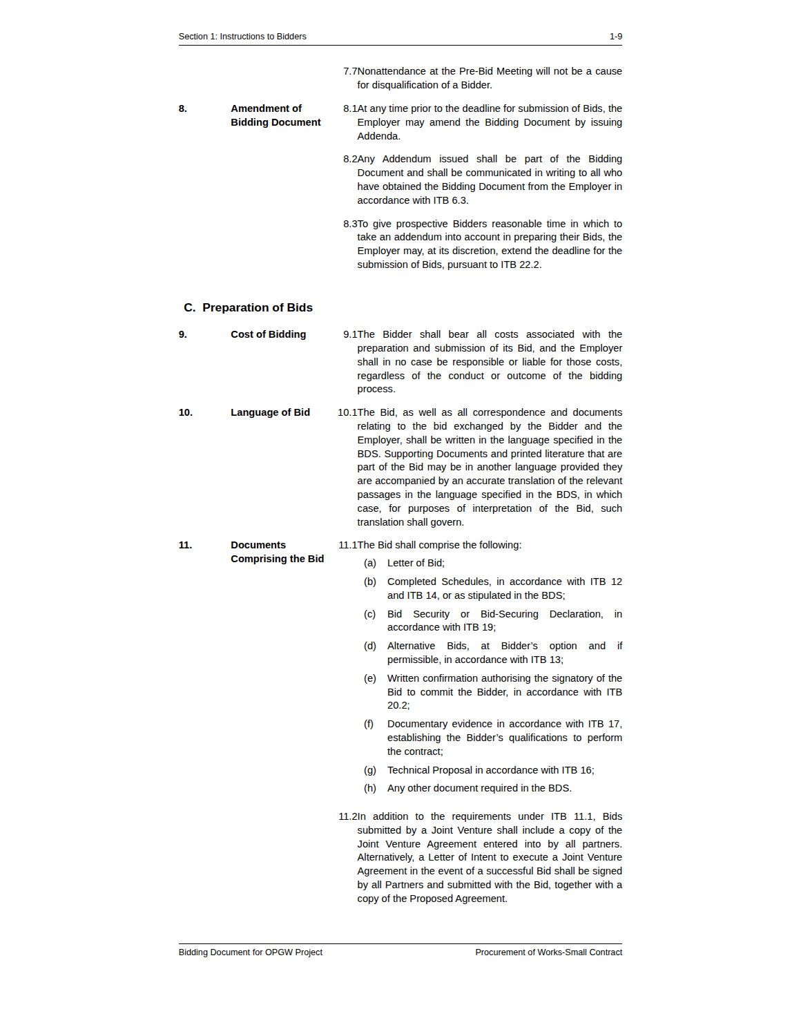Section 1: Instructions to Bidders
1-9
| | | 7.7 | Nonattendance at the Pre-Bid Meeting will not be a cause for disqualification of a Bidder. |
| 8. | Amendment of Bidding Document | 8.1 | At any time prior to the deadline for submission of Bids, the Employer may amend the Bidding Document by issuing Addenda. |
| | | 8.2 | Any Addendum issued shall be part of the Bidding Document and shall be communicated in writing to all who have obtained the Bidding Document from the Employer in accordance with ITB 6.3. |
| | | 8.3 | To give prospective Bidders reasonable time in which to take an addendum into account in preparing their Bids, the Employer may, at its discretion, extend the deadline for the submission of Bids, pursuant to ITB 22.2. |
C. Preparation of Bids
| 9. | Cost of Bidding | 9.1 | The Bidder shall bear all costs associated with the preparation and submission of its Bid, and the Employer shall in no case be responsible or liable for those costs, regardless of the conduct or outcome of the bidding process. |
| 10. | Language of Bid | 10.1 | The Bid, as well as all correspondence and documents relating to the bid exchanged by the Bidder and the Employer, shall be written in the language specified in the BDS. Supporting Documents and printed literature that are part of the Bid may be in another language provided they are accompanied by an accurate translation of the relevant passages in the language specified in the BDS, in which case, for purposes of interpretation of the Bid, such translation shall govern. |
| 11. | Documents Comprising the Bid | 11.1 | The Bid shall comprise the following: (a) Letter of Bid; (b) Completed Schedules, in accordance with ITB 12 and ITB 14, or as stipulated in the BDS; (c) Bid Security or Bid-Securing Declaration, in accordance with ITB 19; (d) Alternative Bids, at Bidder’s option and if permissible, in accordance with ITB 13; (e) Written confirmation authorising the signatory of the Bid to commit the Bidder, in accordance with ITB 20.2; (f) Documentary evidence in accordance with ITB 17, establishing the Bidder’s qualifications to perform the contract; (g) Technical Proposal in accordance with ITB 16; (h) Any other document required in the BDS. |
| | | 11.2 | In addition to the requirements under ITB 11.1, Bids submitted by a Joint Venture shall include a copy of the Joint Venture Agreement entered into by all partners. Alternatively, a Letter of Intent to execute a Joint Venture Agreement in the event of a successful Bid shall be signed by all Partners and submitted with the Bid, together with a copy of the Proposed Agreement. |
Bidding Document for OPGW Project
Procurement of Works-Small Contract